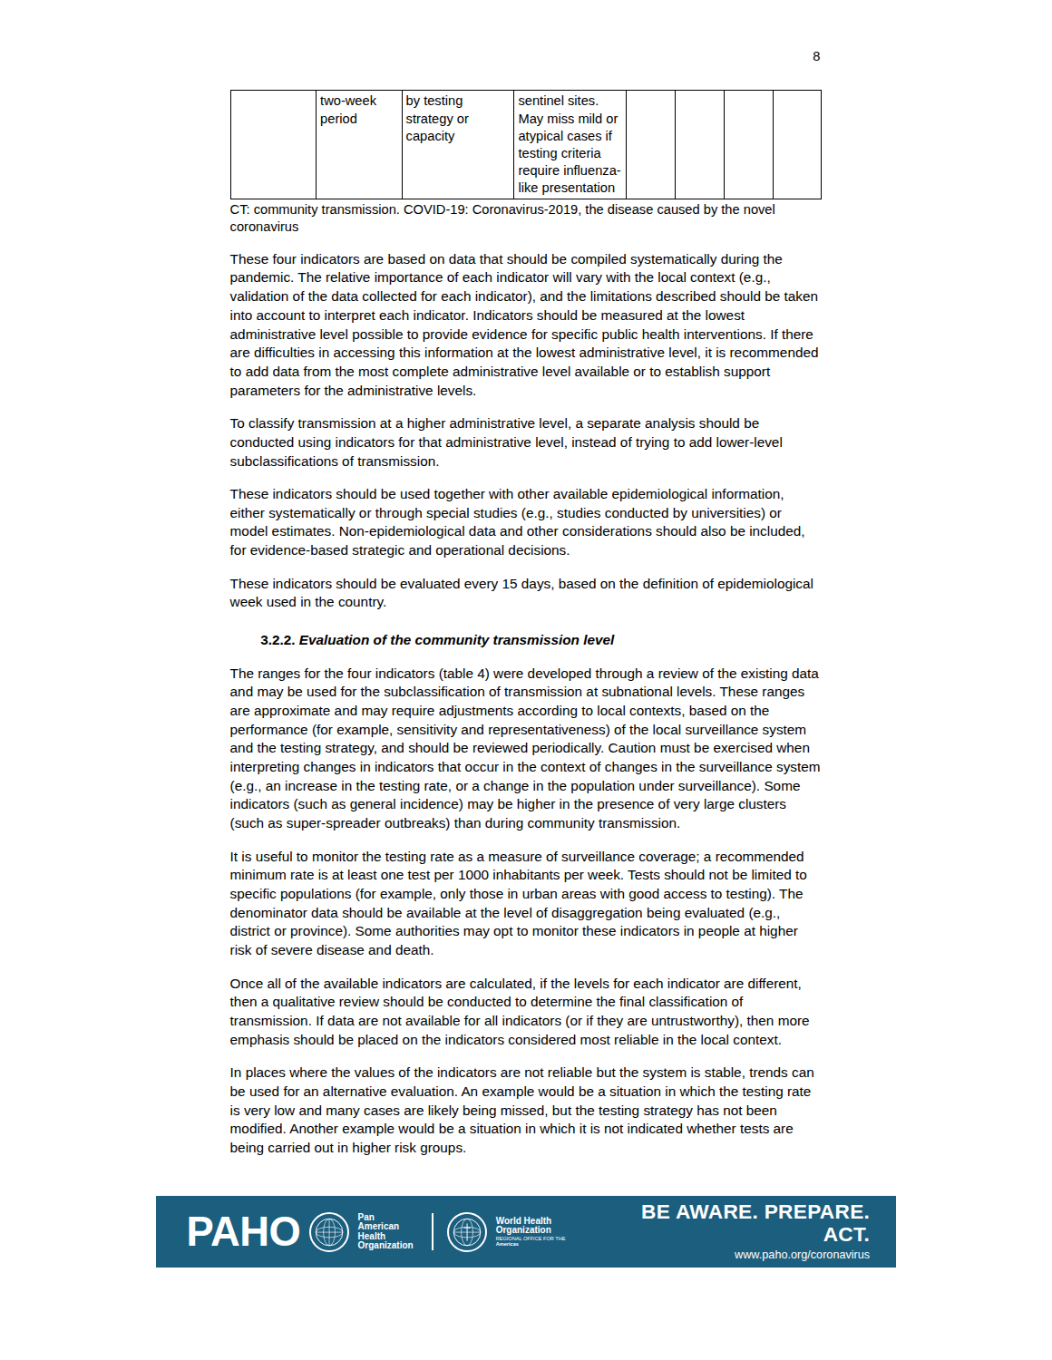8
| | two-week period | by testing strategy or capacity | sentinel sites. May miss mild or atypical cases if testing criteria require influenza-like presentation | | | | |
CT: community transmission. COVID-19: Coronavirus-2019, the disease caused by the novel coronavirus
These four indicators are based on data that should be compiled systematically during the pandemic. The relative importance of each indicator will vary with the local context (e.g., validation of the data collected for each indicator), and the limitations described should be taken into account to interpret each indicator. Indicators should be measured at the lowest administrative level possible to provide evidence for specific public health interventions. If there are difficulties in accessing this information at the lowest administrative level, it is recommended to add data from the most complete administrative level available or to establish support parameters for the administrative levels.
To classify transmission at a higher administrative level, a separate analysis should be conducted using indicators for that administrative level, instead of trying to add lower-level subclassifications of transmission.
These indicators should be used together with other available epidemiological information, either systematically or through special studies (e.g., studies conducted by universities) or model estimates. Non-epidemiological data and other considerations should also be included, for evidence-based strategic and operational decisions.
These indicators should be evaluated every 15 days, based on the definition of epidemiological week used in the country.
3.2.2. Evaluation of the community transmission level
The ranges for the four indicators (table 4) were developed through a review of the existing data and may be used for the subclassification of transmission at subnational levels. These ranges are approximate and may require adjustments according to local contexts, based on the performance (for example, sensitivity and representativeness) of the local surveillance system and the testing strategy, and should be reviewed periodically. Caution must be exercised when interpreting changes in indicators that occur in the context of changes in the surveillance system (e.g., an increase in the testing rate, or a change in the population under surveillance). Some indicators (such as general incidence) may be higher in the presence of very large clusters (such as super-spreader outbreaks) than during community transmission.
It is useful to monitor the testing rate as a measure of surveillance coverage; a recommended minimum rate is at least one test per 1000 inhabitants per week. Tests should not be limited to specific populations (for example, only those in urban areas with good access to testing). The denominator data should be available at the level of disaggregation being evaluated (e.g., district or province). Some authorities may opt to monitor these indicators in people at higher risk of severe disease and death.
Once all of the available indicators are calculated, if the levels for each indicator are different, then a qualitative review should be conducted to determine the final classification of transmission. If data are not available for all indicators (or if they are untrustworthy), then more emphasis should be placed on the indicators considered most reliable in the local context.
In places where the values of the indicators are not reliable but the system is stable, trends can be used for an alternative evaluation. An example would be a situation in which the testing rate is very low and many cases are likely being missed, but the testing strategy has not been modified. Another example would be a situation in which it is not indicated whether tests are being carried out in higher risk groups.
PAHO
Pan American
Health
Organization
World Health
Organization
REGIONAL OFFICE FOR THE Americas
BE AWARE. PREPARE. ACT.
www.paho.org/coronavirus